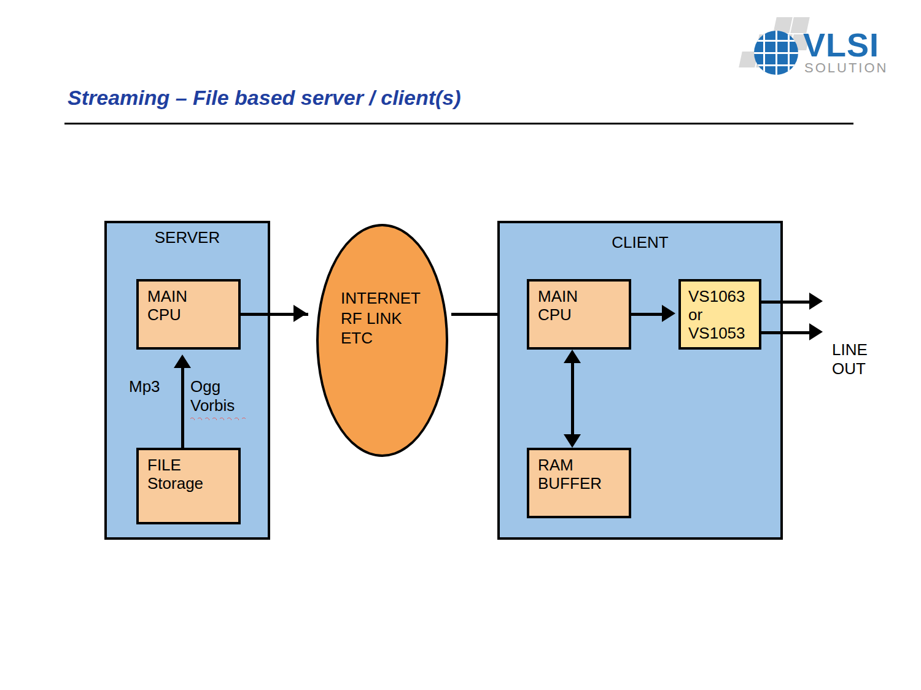VLSI
SOLUTION
Streaming – File based server / client(s)
SERVER
MAIN
CPU
FILE
Storage
Mp3
Ogg
Vorbis
INTERNET
RF LINK
ETC
CLIENT
MAIN
CPU
RAM
BUFFER
VS1063
or
VS1053
LINE
OUT